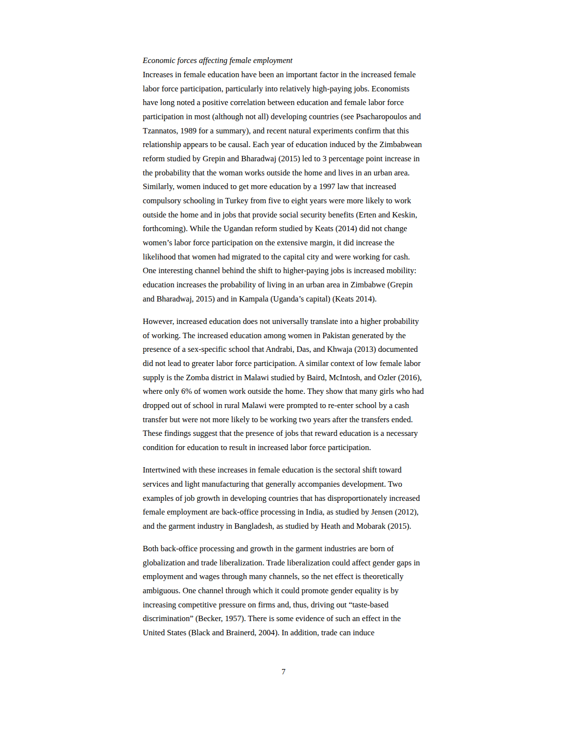Economic forces affecting female employment
Increases in female education have been an important factor in the increased female labor force participation, particularly into relatively high-paying jobs. Economists have long noted a positive correlation between education and female labor force participation in most (although not all) developing countries (see Psacharopoulos and Tzannatos, 1989 for a summary), and recent natural experiments confirm that this relationship appears to be causal. Each year of education induced by the Zimbabwean reform studied by Grepin and Bharadwaj (2015) led to 3 percentage point increase in the probability that the woman works outside the home and lives in an urban area. Similarly, women induced to get more education by a 1997 law that increased compulsory schooling in Turkey from five to eight years were more likely to work outside the home and in jobs that provide social security benefits (Erten and Keskin, forthcoming). While the Ugandan reform studied by Keats (2014) did not change women’s labor force participation on the extensive margin, it did increase the likelihood that women had migrated to the capital city and were working for cash. One interesting channel behind the shift to higher-paying jobs is increased mobility: education increases the probability of living in an urban area in Zimbabwe (Grepin and Bharadwaj, 2015) and in Kampala (Uganda’s capital) (Keats 2014).
However, increased education does not universally translate into a higher probability of working. The increased education among women in Pakistan generated by the presence of a sex-specific school that Andrabi, Das, and Khwaja (2013) documented did not lead to greater labor force participation. A similar context of low female labor supply is the Zomba district in Malawi studied by Baird, McIntosh, and Ozler (2016), where only 6% of women work outside the home. They show that many girls who had dropped out of school in rural Malawi were prompted to re-enter school by a cash transfer but were not more likely to be working two years after the transfers ended. These findings suggest that the presence of jobs that reward education is a necessary condition for education to result in increased labor force participation.
Intertwined with these increases in female education is the sectoral shift toward services and light manufacturing that generally accompanies development. Two examples of job growth in developing countries that has disproportionately increased female employment are back-office processing in India, as studied by Jensen (2012), and the garment industry in Bangladesh, as studied by Heath and Mobarak (2015).
Both back-office processing and growth in the garment industries are born of globalization and trade liberalization. Trade liberalization could affect gender gaps in employment and wages through many channels, so the net effect is theoretically ambiguous. One channel through which it could promote gender equality is by increasing competitive pressure on firms and, thus, driving out “taste-based discrimination” (Becker, 1957). There is some evidence of such an effect in the United States (Black and Brainerd, 2004). In addition, trade can induce
7